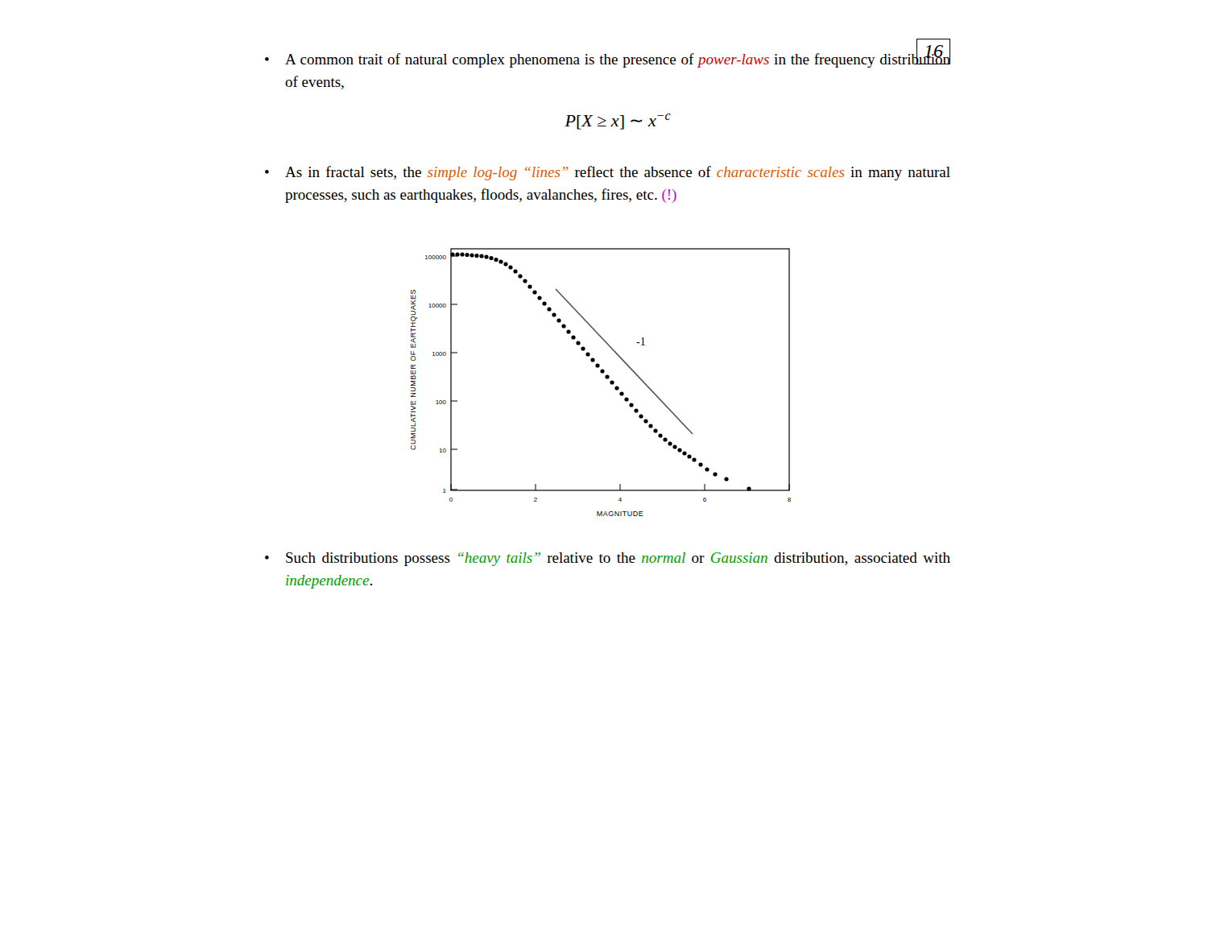16
A common trait of natural complex phenomena is the presence of power-laws in the frequency distribution of events,
P[X ≥ x] ∼ x−c
As in fractal sets, the simple log-log “lines” reflect the absence of characteristic scales in many natural processes, such as earthquakes, floods, avalanches, fires, etc. (!)
100000 10000 1000 100 10 1 0 2 4 6 8 MAGNITUDE CUMULATIVE NUMBER OF EARTHQUAKES -1
Such distributions possess “heavy tails” relative to the normal or Gaussian distribution, associated with independence.